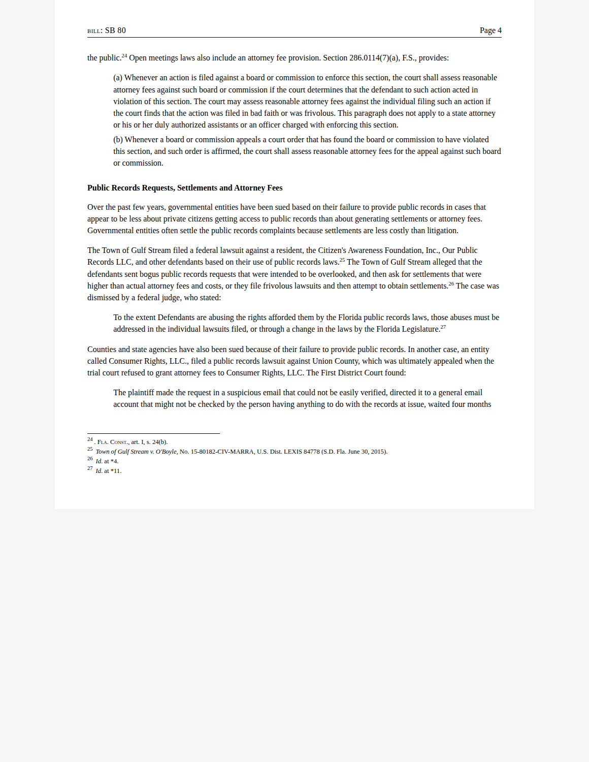BILL: SB 80
Page 4
the public.24 Open meetings laws also include an attorney fee provision. Section 286.0114(7)(a), F.S., provides:
(a) Whenever an action is filed against a board or commission to enforce this section, the court shall assess reasonable attorney fees against such board or commission if the court determines that the defendant to such action acted in violation of this section. The court may assess reasonable attorney fees against the individual filing such an action if the court finds that the action was filed in bad faith or was frivolous. This paragraph does not apply to a state attorney or his or her duly authorized assistants or an officer charged with enforcing this section.
(b) Whenever a board or commission appeals a court order that has found the board or commission to have violated this section, and such order is affirmed, the court shall assess reasonable attorney fees for the appeal against such board or commission.
Public Records Requests, Settlements and Attorney Fees
Over the past few years, governmental entities have been sued based on their failure to provide public records in cases that appear to be less about private citizens getting access to public records than about generating settlements or attorney fees. Governmental entities often settle the public records complaints because settlements are less costly than litigation.
The Town of Gulf Stream filed a federal lawsuit against a resident, the Citizen's Awareness Foundation, Inc., Our Public Records LLC, and other defendants based on their use of public records laws.25 The Town of Gulf Stream alleged that the defendants sent bogus public records requests that were intended to be overlooked, and then ask for settlements that were higher than actual attorney fees and costs, or they file frivolous lawsuits and then attempt to obtain settlements.26 The case was dismissed by a federal judge, who stated:
To the extent Defendants are abusing the rights afforded them by the Florida public records laws, those abuses must be addressed in the individual lawsuits filed, or through a change in the laws by the Florida Legislature.27
Counties and state agencies have also been sued because of their failure to provide public records. In another case, an entity called Consumer Rights, LLC., filed a public records lawsuit against Union County, which was ultimately appealed when the trial court refused to grant attorney fees to Consumer Rights, LLC. The First District Court found:
The plaintiff made the request in a suspicious email that could not be easily verified, directed it to a general email account that might not be checked by the person having anything to do with the records at issue, waited four months
24. Fla. Const., art. I, s. 24(b).
25 Town of Gulf Stream v. O'Boyle, No. 15-80182-CIV-MARRA, U.S. Dist. LEXIS 84778 (S.D. Fla. June 30, 2015).
26 Id. at *4.
27 Id. at *11.